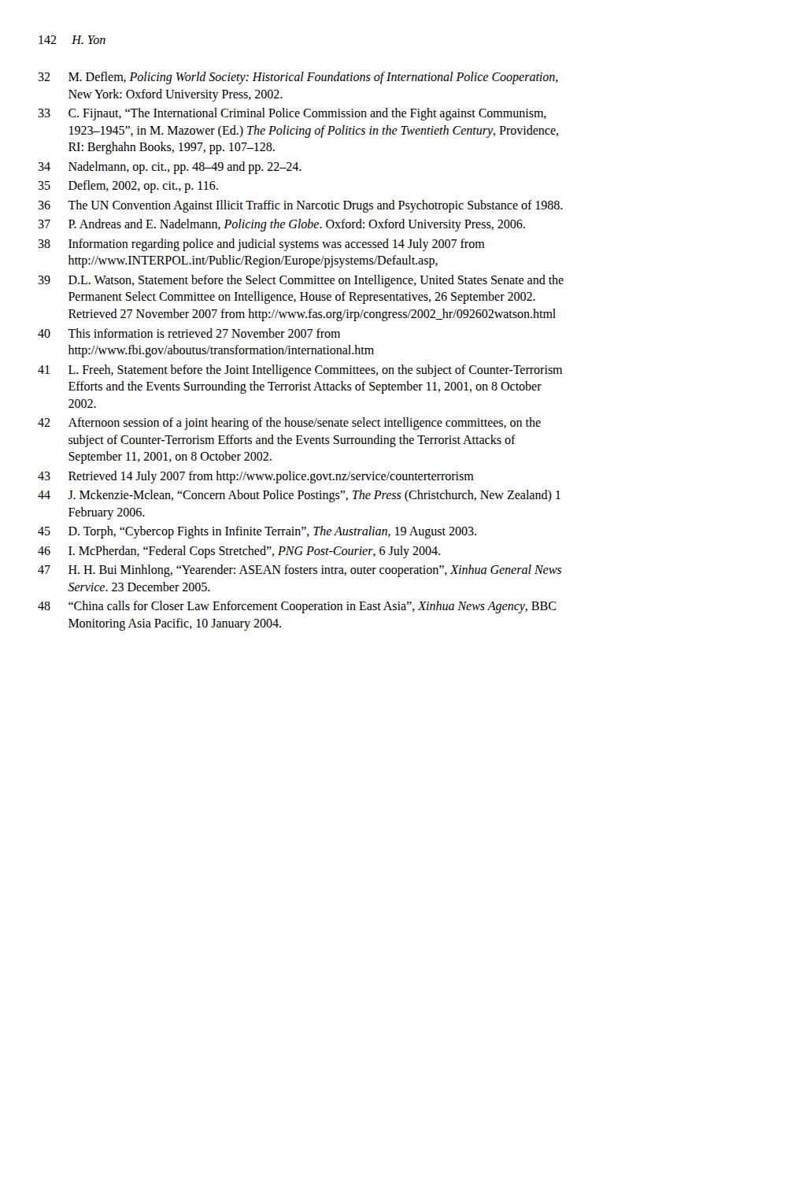142 H. Yon
32 M. Deflem, Policing World Society: Historical Foundations of International Police Cooperation, New York: Oxford University Press, 2002.
33 C. Fijnaut, “The International Criminal Police Commission and the Fight against Communism, 1923–1945”, in M. Mazower (Ed.) The Policing of Politics in the Twentieth Century, Providence, RI: Berghahn Books, 1997, pp. 107–128.
34 Nadelmann, op. cit., pp. 48–49 and pp. 22–24.
35 Deflem, 2002, op. cit., p. 116.
36 The UN Convention Against Illicit Traffic in Narcotic Drugs and Psychotropic Substance of 1988.
37 P. Andreas and E. Nadelmann, Policing the Globe. Oxford: Oxford University Press, 2006.
38 Information regarding police and judicial systems was accessed 14 July 2007 from http://www.INTERPOL.int/Public/Region/Europe/pjsystems/Default.asp,
39 D.L. Watson, Statement before the Select Committee on Intelligence, United States Senate and the Permanent Select Committee on Intelligence, House of Representatives, 26 September 2002. Retrieved 27 November 2007 from http://www.fas.org/irp/congress/2002_hr/092602watson.html
40 This information is retrieved 27 November 2007 from http://www.fbi.gov/aboutus/transformation/international.htm
41 L. Freeh, Statement before the Joint Intelligence Committees, on the subject of Counter-Terrorism Efforts and the Events Surrounding the Terrorist Attacks of September 11, 2001, on 8 October 2002.
42 Afternoon session of a joint hearing of the house/senate select intelligence committees, on the subject of Counter-Terrorism Efforts and the Events Surrounding the Terrorist Attacks of September 11, 2001, on 8 October 2002.
43 Retrieved 14 July 2007 from http://www.police.govt.nz/service/counterterrorism
44 J. Mckenzie-Mclean, “Concern About Police Postings”, The Press (Christchurch, New Zealand) 1 February 2006.
45 D. Torph, “Cybercop Fights in Infinite Terrain”, The Australian, 19 August 2003.
46 I. McPherdan, “Federal Cops Stretched”, PNG Post-Courier, 6 July 2004.
47 H. H. Bui Minhlong, “Yearender: ASEAN fosters intra, outer cooperation”, Xinhua General News Service. 23 December 2005.
48“China calls for Closer Law Enforcement Cooperation in East Asia”, Xinhua News Agency, BBC Monitoring Asia Pacific, 10 January 2004.